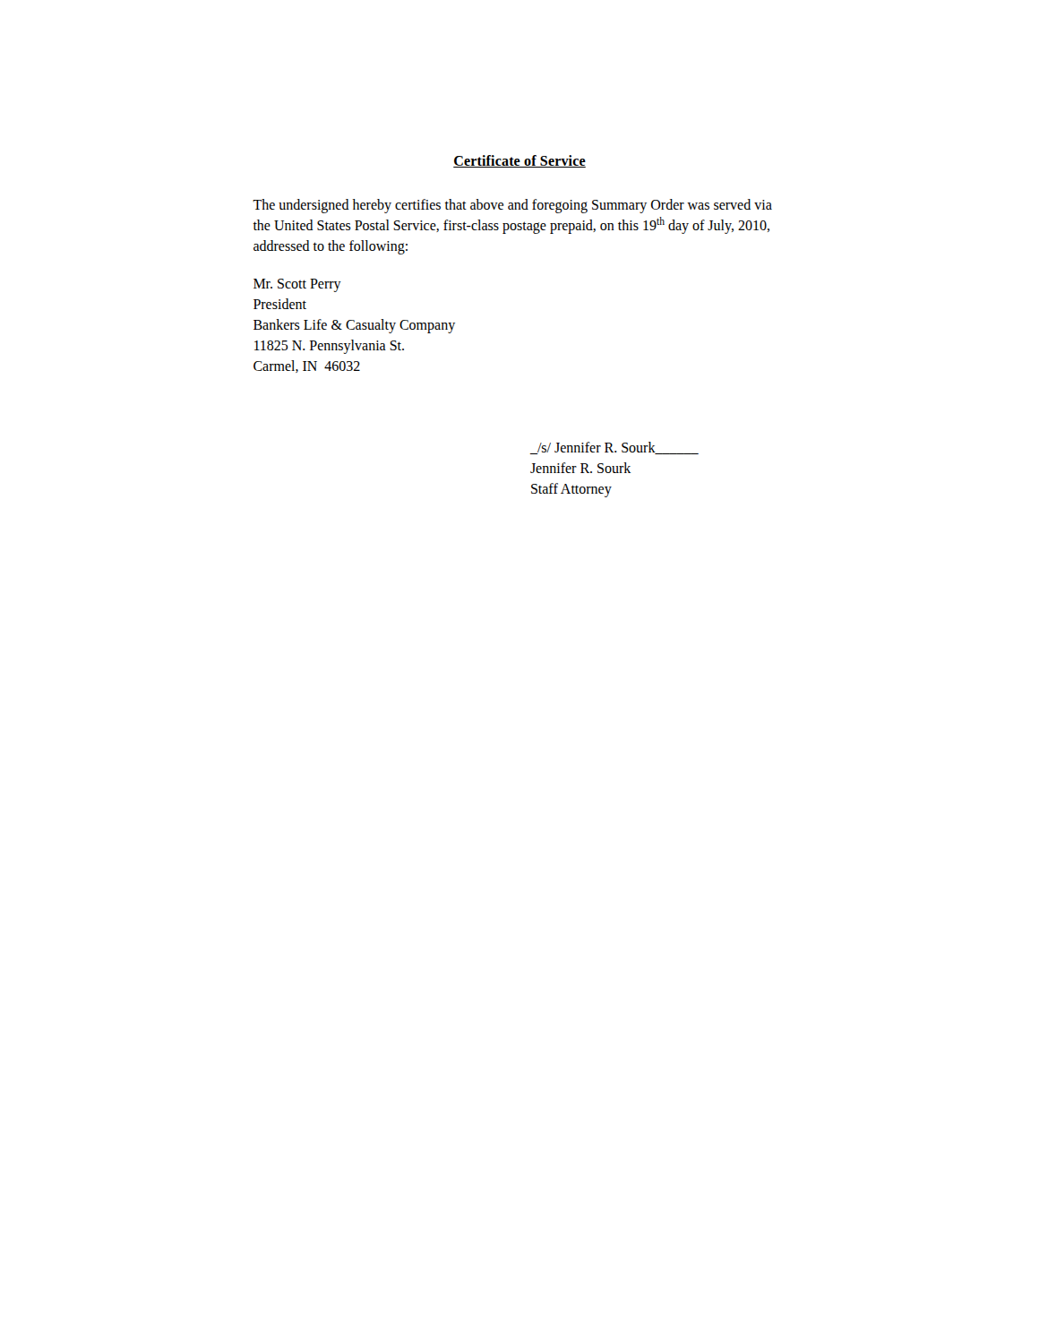Certificate of Service
The undersigned hereby certifies that above and foregoing Summary Order was served via the United States Postal Service, first-class postage prepaid, on this 19th day of July, 2010, addressed to the following:
Mr. Scott Perry President Bankers Life & Casualty Company 11825 N. Pennsylvania St. Carmel, IN 46032
_/s/ Jennifer R. Sourk______ Jennifer R. Sourk Staff Attorney